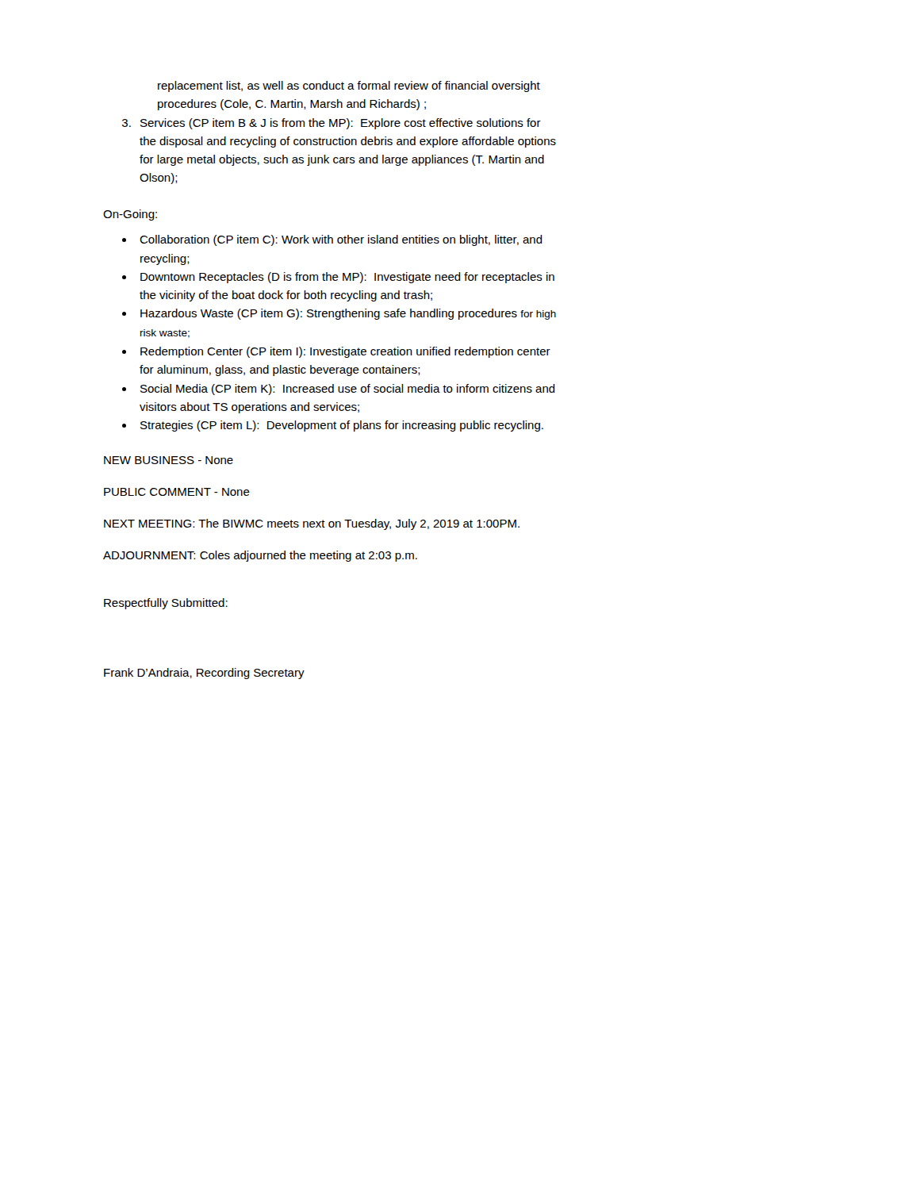replacement list, as well as conduct a formal review of financial oversight procedures (Cole, C. Martin, Marsh and Richards) ;
Services (CP item B & J is from the MP): Explore cost effective solutions for the disposal and recycling of construction debris and explore affordable options for large metal objects, such as junk cars and large appliances (T. Martin and Olson);
On-Going:
Collaboration (CP item C): Work with other island entities on blight, litter, and recycling;
Downtown Receptacles (D is from the MP): Investigate need for receptacles in the vicinity of the boat dock for both recycling and trash;
Hazardous Waste (CP item G): Strengthening safe handling procedures for high risk waste;
Redemption Center (CP item I): Investigate creation unified redemption center for aluminum, glass, and plastic beverage containers;
Social Media (CP item K): Increased use of social media to inform citizens and visitors about TS operations and services;
Strategies (CP item L): Development of plans for increasing public recycling.
NEW BUSINESS - None
PUBLIC COMMENT - None
NEXT MEETING: The BIWMC meets next on Tuesday, July 2, 2019 at 1:00PM.
ADJOURNMENT: Coles adjourned the meeting at 2:03 p.m.
Respectfully Submitted:
Frank D’Andraia, Recording Secretary